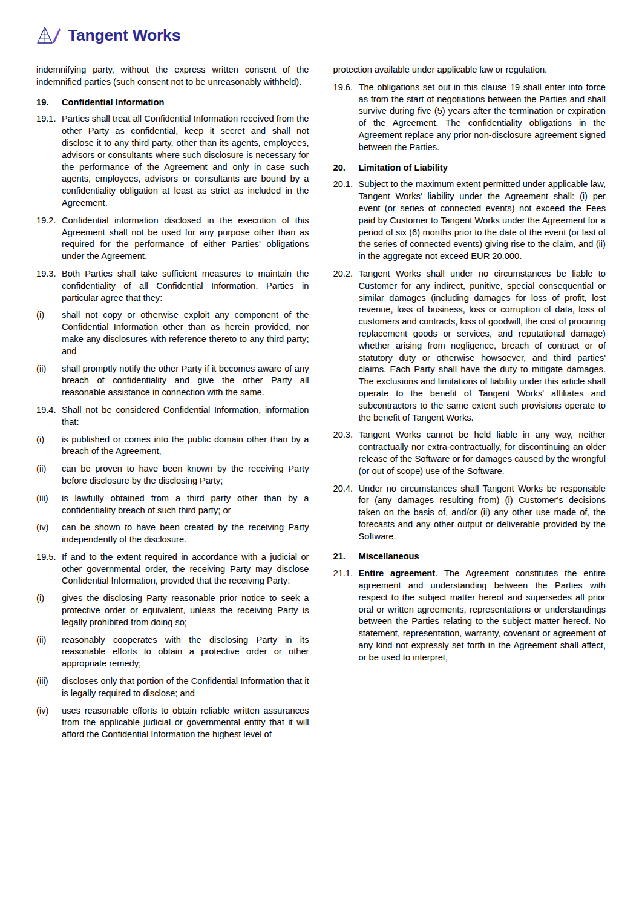Tangent Works
indemnifying party, without the express written consent of the indemnified parties (such consent not to be unreasonably withheld).
19. Confidential Information
19.1. Parties shall treat all Confidential Information received from the other Party as confidential, keep it secret and shall not disclose it to any third party, other than its agents, employees, advisors or consultants where such disclosure is necessary for the performance of the Agreement and only in case such agents, employees, advisors or consultants are bound by a confidentiality obligation at least as strict as included in the Agreement.
19.2. Confidential information disclosed in the execution of this Agreement shall not be used for any purpose other than as required for the performance of either Parties' obligations under the Agreement.
19.3. Both Parties shall take sufficient measures to maintain the confidentiality of all Confidential Information. Parties in particular agree that they:
(i) shall not copy or otherwise exploit any component of the Confidential Information other than as herein provided, nor make any disclosures with reference thereto to any third party; and
(ii) shall promptly notify the other Party if it becomes aware of any breach of confidentiality and give the other Party all reasonable assistance in connection with the same.
19.4. Shall not be considered Confidential Information, information that:
(i) is published or comes into the public domain other than by a breach of the Agreement,
(ii) can be proven to have been known by the receiving Party before disclosure by the disclosing Party;
(iii) is lawfully obtained from a third party other than by a confidentiality breach of such third party; or
(iv) can be shown to have been created by the receiving Party independently of the disclosure.
19.5. If and to the extent required in accordance with a judicial or other governmental order, the receiving Party may disclose Confidential Information, provided that the receiving Party:
(i) gives the disclosing Party reasonable prior notice to seek a protective order or equivalent, unless the receiving Party is legally prohibited from doing so;
(ii) reasonably cooperates with the disclosing Party in its reasonable efforts to obtain a protective order or other appropriate remedy;
(iii) discloses only that portion of the Confidential Information that it is legally required to disclose; and
(iv) uses reasonable efforts to obtain reliable written assurances from the applicable judicial or governmental entity that it will afford the Confidential Information the highest level of
protection available under applicable law or regulation.
19.6. The obligations set out in this clause 19 shall enter into force as from the start of negotiations between the Parties and shall survive during five (5) years after the termination or expiration of the Agreement. The confidentiality obligations in the Agreement replace any prior non-disclosure agreement signed between the Parties.
20. Limitation of Liability
20.1. Subject to the maximum extent permitted under applicable law, Tangent Works' liability under the Agreement shall: (i) per event (or series of connected events) not exceed the Fees paid by Customer to Tangent Works under the Agreement for a period of six (6) months prior to the date of the event (or last of the series of connected events) giving rise to the claim, and (ii) in the aggregate not exceed EUR 20.000.
20.2. Tangent Works shall under no circumstances be liable to Customer for any indirect, punitive, special consequential or similar damages (including damages for loss of profit, lost revenue, loss of business, loss or corruption of data, loss of customers and contracts, loss of goodwill, the cost of procuring replacement goods or services, and reputational damage) whether arising from negligence, breach of contract or of statutory duty or otherwise howsoever, and third parties' claims. Each Party shall have the duty to mitigate damages. The exclusions and limitations of liability under this article shall operate to the benefit of Tangent Works' affiliates and subcontractors to the same extent such provisions operate to the benefit of Tangent Works.
20.3. Tangent Works cannot be held liable in any way, neither contractually nor extra-contractually, for discontinuing an older release of the Software or for damages caused by the wrongful (or out of scope) use of the Software.
20.4. Under no circumstances shall Tangent Works be responsible for (any damages resulting from) (i) Customer's decisions taken on the basis of, and/or (ii) any other use made of, the forecasts and any other output or deliverable provided by the Software.
21. Miscellaneous
21.1. Entire agreement. The Agreement constitutes the entire agreement and understanding between the Parties with respect to the subject matter hereof and supersedes all prior oral or written agreements, representations or understandings between the Parties relating to the subject matter hereof. No statement, representation, warranty, covenant or agreement of any kind not expressly set forth in the Agreement shall affect, or be used to interpret,